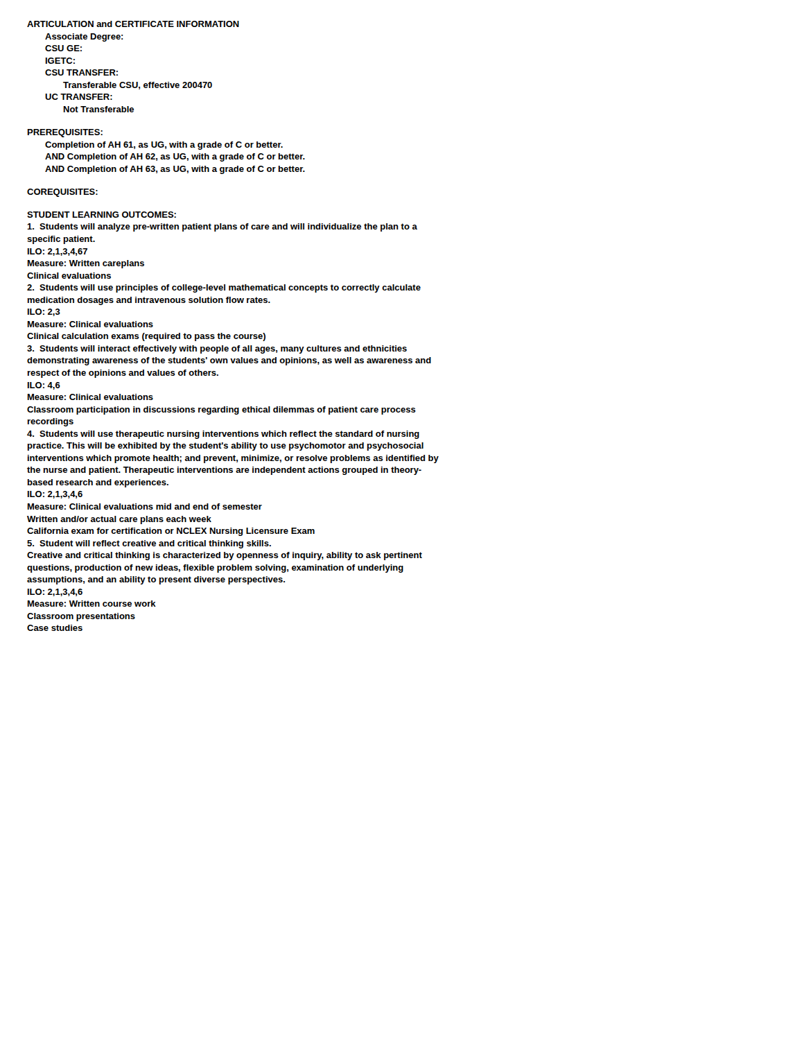ARTICULATION and CERTIFICATE INFORMATION
Associate Degree:
CSU GE:
IGETC:
CSU TRANSFER:
Transferable CSU, effective 200470
UC TRANSFER:
Not Transferable
PREREQUISITES:
Completion of AH 61, as UG, with a grade of C or better.
AND Completion of AH 62, as UG, with a grade of C or better.
AND Completion of AH 63, as UG, with a grade of C or better.
COREQUISITES:
STUDENT LEARNING OUTCOMES:
1. Students will analyze pre-written patient plans of care and will individualize the plan to a specific patient.
ILO: 2,1,3,4,67
Measure: Written careplans
Clinical evaluations
2. Students will use principles of college-level mathematical concepts to correctly calculate medication dosages and intravenous solution flow rates.
ILO: 2,3
Measure: Clinical evaluations
Clinical calculation exams (required to pass the course)
3. Students will interact effectively with people of all ages, many cultures and ethnicities demonstrating awareness of the students' own values and opinions, as well as awareness and respect of the opinions and values of others.
ILO: 4,6
Measure: Clinical evaluations
Classroom participation in discussions regarding ethical dilemmas of patient care process recordings
4. Students will use therapeutic nursing interventions which reflect the standard of nursing practice. This will be exhibited by the student's ability to use psychomotor and psychosocial interventions which promote health; and prevent, minimize, or resolve problems as identified by the nurse and patient. Therapeutic interventions are independent actions grouped in theory-based research and experiences.
ILO: 2,1,3,4,6
Measure: Clinical evaluations mid and end of semester
Written and/or actual care plans each week
California exam for certification or NCLEX Nursing Licensure Exam
5. Student will reflect creative and critical thinking skills.
Creative and critical thinking is characterized by openness of inquiry, ability to ask pertinent questions, production of new ideas, flexible problem solving, examination of underlying assumptions, and an ability to present diverse perspectives.
ILO: 2,1,3,4,6
Measure: Written course work
Classroom presentations
Case studies